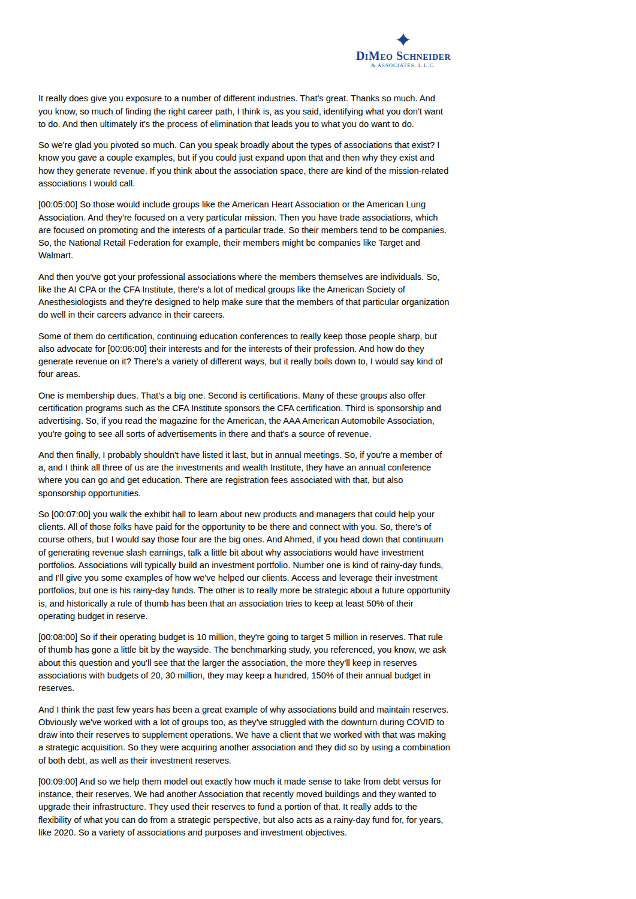✦ DiMeo Schneider & ASSOCIATES, L.L.C.
It really does give you exposure to a number of different industries. That's great. Thanks so much. And you know, so much of finding the right career path, I think is, as you said, identifying what you don't want to do. And then ultimately it's the process of elimination that leads you to what you do want to do.
So we're glad you pivoted so much. Can you speak broadly about the types of associations that exist? I know you gave a couple examples, but if you could just expand upon that and then why they exist and how they generate revenue. If you think about the association space, there are kind of the mission-related associations I would call.
[00:05:00] So those would include groups like the American Heart Association or the American Lung Association. And they're focused on a very particular mission. Then you have trade associations, which are focused on promoting and the interests of a particular trade. So their members tend to be companies. So, the National Retail Federation for example, their members might be companies like Target and Walmart.
And then you've got your professional associations where the members themselves are individuals. So, like the AI CPA or the CFA Institute, there's a lot of medical groups like the American Society of Anesthesiologists and they're designed to help make sure that the members of that particular organization do well in their careers advance in their careers.
Some of them do certification, continuing education conferences to really keep those people sharp, but also advocate for [00:06:00] their interests and for the interests of their profession. And how do they generate revenue on it? There's a variety of different ways, but it really boils down to, I would say kind of four areas.
One is membership dues. That's a big one. Second is certifications. Many of these groups also offer certification programs such as the CFA Institute sponsors the CFA certification. Third is sponsorship and advertising. So, if you read the magazine for the American, the AAA American Automobile Association, you're going to see all sorts of advertisements in there and that's a source of revenue.
And then finally, I probably shouldn't have listed it last, but in annual meetings. So, if you're a member of a, and I think all three of us are the investments and wealth Institute, they have an annual conference where you can go and get education. There are registration fees associated with that, but also sponsorship opportunities.
So [00:07:00] you walk the exhibit hall to learn about new products and managers that could help your clients. All of those folks have paid for the opportunity to be there and connect with you. So, there's of course others, but I would say those four are the big ones. And Ahmed, if you head down that continuum of generating revenue slash earnings, talk a little bit about why associations would have investment portfolios. Associations will typically build an investment portfolio. Number one is kind of rainy-day funds, and I'll give you some examples of how we've helped our clients. Access and leverage their investment portfolios, but one is his rainy-day funds. The other is to really more be strategic about a future opportunity is, and historically a rule of thumb has been that an association tries to keep at least 50% of their operating budget in reserve.
[00:08:00] So if their operating budget is 10 million, they're going to target 5 million in reserves. That rule of thumb has gone a little bit by the wayside. The benchmarking study, you referenced, you know, we ask about this question and you'll see that the larger the association, the more they'll keep in reserves associations with budgets of 20, 30 million, they may keep a hundred, 150% of their annual budget in reserves.
And I think the past few years has been a great example of why associations build and maintain reserves. Obviously we've worked with a lot of groups too, as they've struggled with the downturn during COVID to draw into their reserves to supplement operations. We have a client that we worked with that was making a strategic acquisition. So they were acquiring another association and they did so by using a combination of both debt, as well as their investment reserves.
[00:09:00] And so we help them model out exactly how much it made sense to take from debt versus for instance, their reserves. We had another Association that recently moved buildings and they wanted to upgrade their infrastructure. They used their reserves to fund a portion of that. It really adds to the flexibility of what you can do from a strategic perspective, but also acts as a rainy-day fund for, for years, like 2020. So a variety of associations and purposes and investment objectives.